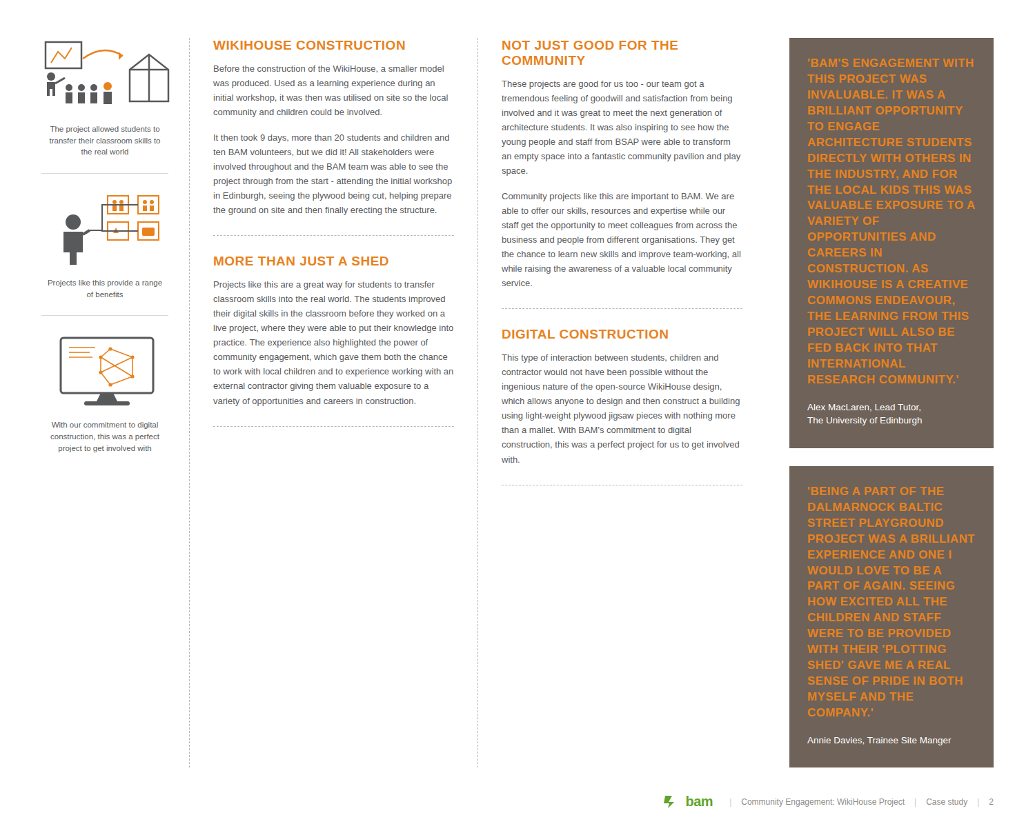The project allowed students to transfer their classroom skills to the real world
Projects like this provide a range of benefits
With our commitment to digital construction, this was a perfect project to get involved with
WikiHouse construction
Before the construction of the WikiHouse, a smaller model was produced. Used as a learning experience during an initial workshop, it was then was utilised on site so the local community and children could be involved.
It then took 9 days, more than 20 students and children and ten BAM volunteers, but we did it! All stakeholders were involved throughout and the BAM team was able to see the project through from the start - attending the initial workshop in Edinburgh, seeing the plywood being cut, helping prepare the ground on site and then finally erecting the structure.
More than just a shed
Projects like this are a great way for students to transfer classroom skills into the real world. The students improved their digital skills in the classroom before they worked on a live project, where they were able to put their knowledge into practice. The experience also highlighted the power of community engagement, which gave them both the chance to work with local children and to experience working with an external contractor giving them valuable exposure to a variety of opportunities and careers in construction.
Not just good for the community
These projects are good for us too - our team got a tremendous feeling of goodwill and satisfaction from being involved and it was great to meet the next generation of architecture students. It was also inspiring to see how the young people and staff from BSAP were able to transform an empty space into a fantastic community pavilion and play space.
Community projects like this are important to BAM. We are able to offer our skills, resources and expertise while our staff get the opportunity to meet colleagues from across the business and people from different organisations. They get the chance to learn new skills and improve team-working, all while raising the awareness of a valuable local community service.
Digital construction
This type of interaction between students, children and contractor would not have been possible without the ingenious nature of the open-source WikiHouse design, which allows anyone to design and then construct a building using light-weight plywood jigsaw pieces with nothing more than a mallet. With BAM's commitment to digital construction, this was a perfect project for us to get involved with.
'BAM's engagement with this project was invaluable. It was a brilliant opportunity to engage architecture students directly with others in the industry, and for the local kids this was valuable exposure to a variety of opportunities and careers in construction. As WikiHouse is a creative commons endeavour, the learning from this project will also be fed back into that international research community.'
Alex MacLaren, Lead Tutor,
The University of Edinburgh
'Being a part of the Dalmarnock Baltic Street Playground project was a brilliant experience and one I would love to be a part of again. Seeing how excited all the children and staff were to be provided with their 'plotting shed' gave me a real sense of pride in both myself and the company.'
Annie Davies, Trainee Site Manger
bam | Community Engagement: WikiHouse Project | Case study | 2